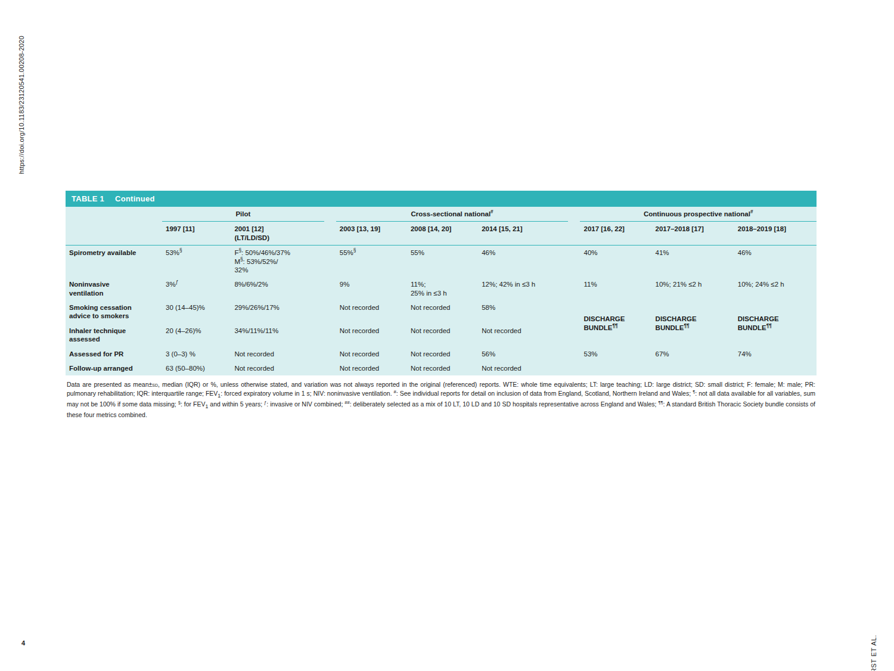https://doi.org/10.1183/23120541.00208-2020
4
COPD | J.R. HURST ET AL.
TABLE 1 Continued
| | Pilot | | Cross-sectional national # | | Continuous prospective national # |
| --- | --- | --- | --- | --- | --- |
| | 1997 [11] | 2001 [12] (LT/LD/SD) | | 2003 [13, 19] | 2008 [14, 20] | 2014 [15, 21] | | 2017 [16, 22] | 2017–2018 [17] | 2018–2019 [18] |
| Spirometry available | 53% § | F § : 50%/46%/37% M § : 53%/52%/ 32% | | 55% § | 55% | 46% | | 40% | 41% | 46% |
| Noninvasive ventilation | 3% ƒ | 8%/6%/2% | | 9% | 11%; 25% in ≤3 h | 12%; 42% in ≤3 h | | 11% | 10%; 21% ≤2 h | 10%; 24% ≤2 h |
| Smoking cessation advice to smokers | 30 (14–45)% | 29%/26%/17% | | Not recorded | Not recorded | 58% | | DISCHARGE BUNDLE ¶¶ | DISCHARGE BUNDLE ¶¶ | DISCHARGE BUNDLE ¶¶ |
| Inhaler technique assessed | 20 (4–26)% | 34%/11%/11% | | Not recorded | Not recorded | Not recorded | |
| Assessed for PR | 3 (0–3) % | Not recorded | | Not recorded | Not recorded | 56% | | 53% | 67% | 74% |
| Follow-up arranged | 63 (50–80%) | Not recorded | | Not recorded | Not recorded | Not recorded | | | | |
Data are presented as mean±sd, median (IQR) or %, unless otherwise stated, and variation was not always reported in the original (referenced) reports. WTE: whole time equivalents; LT: large teaching; LD: large district; SD: small district; F: female; M: male; PR: pulmonary rehabilitation; IQR: interquartile range; FEV1: forced expiratory volume in 1 s; NIV: noninvasive ventilation. #: See individual reports for detail on inclusion of data from England, Scotland, Northern Ireland and Wales; ¶: not all data available for all variables, sum may not be 100% if some data missing; §: for FEV1 and within 5 years; ƒ: invasive or NIV combined; ##: deliberately selected as a mix of 10 LT, 10 LD and 10 SD hospitals representative across England and Wales; ¶¶: A standard British Thoracic Society bundle consists of these four metrics combined.